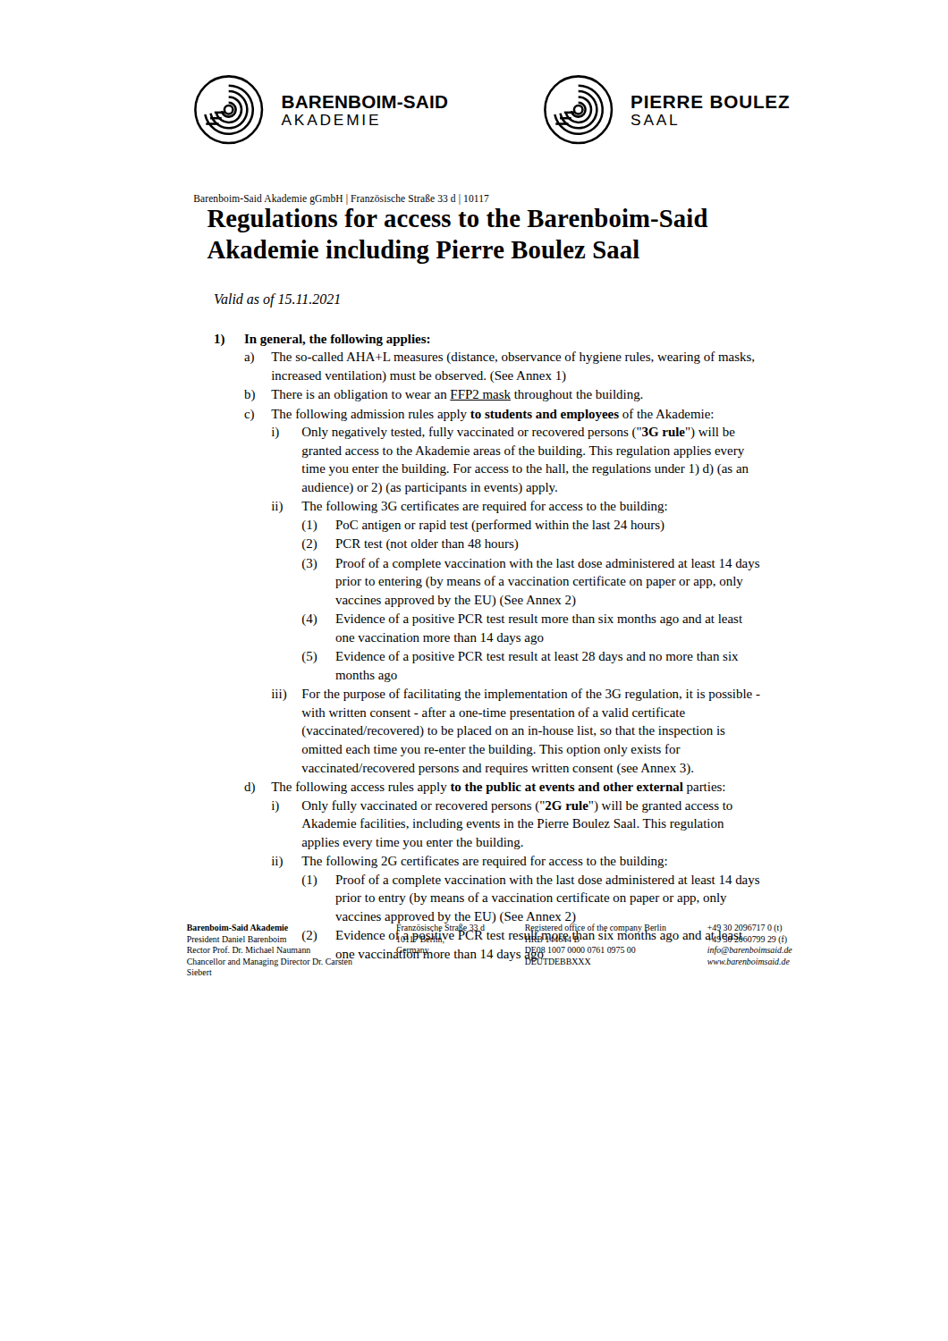BARENBOIM-SAID
AKADEMIE
PIERRE BOULEZ
SAAL
Barenboim-Said Akademie gGmbH | Französische Straße 33 d | 10117
Regulations for access to the Barenboim-Said Akademie including Pierre Boulez Saal
Valid as of 15.11.2021
1) In general, the following applies:
a) The so-called AHA+L measures (distance, observance of hygiene rules, wearing of masks, increased ventilation) must be observed. (See Annex 1)
b) There is an obligation to wear an FFP2 mask throughout the building.
c) The following admission rules apply to students and employees of the Akademie:
i) Only negatively tested, fully vaccinated or recovered persons ("3G rule") will be granted access to the Akademie areas of the building. This regulation applies every time you enter the building. For access to the hall, the regulations under 1) d) (as an audience) or 2) (as participants in events) apply.
ii) The following 3G certificates are required for access to the building:
(1) PoC antigen or rapid test (performed within the last 24 hours)
(2) PCR test (not older than 48 hours)
(3) Proof of a complete vaccination with the last dose administered at least 14 days prior to entering (by means of a vaccination certificate on paper or app, only vaccines approved by the EU) (See Annex 2)
(4) Evidence of a positive PCR test result more than six months ago and at least one vaccination more than 14 days ago
(5) Evidence of a positive PCR test result at least 28 days and no more than six months ago
iii) For the purpose of facilitating the implementation of the 3G regulation, it is possible - with written consent - after a one-time presentation of a valid certificate (vaccinated/recovered) to be placed on an in-house list, so that the inspection is omitted each time you re-enter the building. This option only exists for vaccinated/recovered persons and requires written consent (see Annex 3).
d) The following access rules apply to the public at events and other external parties:
i) Only fully vaccinated or recovered persons ("2G rule") will be granted access to Akademie facilities, including events in the Pierre Boulez Saal. This regulation applies every time you enter the building.
ii) The following 2G certificates are required for access to the building:
(1) Proof of a complete vaccination with the last dose administered at least 14 days prior to entry (by means of a vaccination certificate on paper or app, only vaccines approved by the EU) (See Annex 2)
(2) Evidence of a positive PCR test result more than six months ago and at least one vaccination more than 14 days ago
Barenboim-Said Akademie
President Daniel Barenboim
Rector Prof. Dr. Michael Naumann
Chancellor and Managing Director Dr. Carsten Siebert
Französische Straße 33 d
10117 Berlin,
Germany
Registered office of the company Berlin
HRB 144644 B
DE08 1007 0000 0761 0975 00
DEUTDEBBXXX
+49 30 2096717 0 (t)
+49 30 2060799 29 (f)
info@barenboimsaid.de
www.barenboimsaid.de